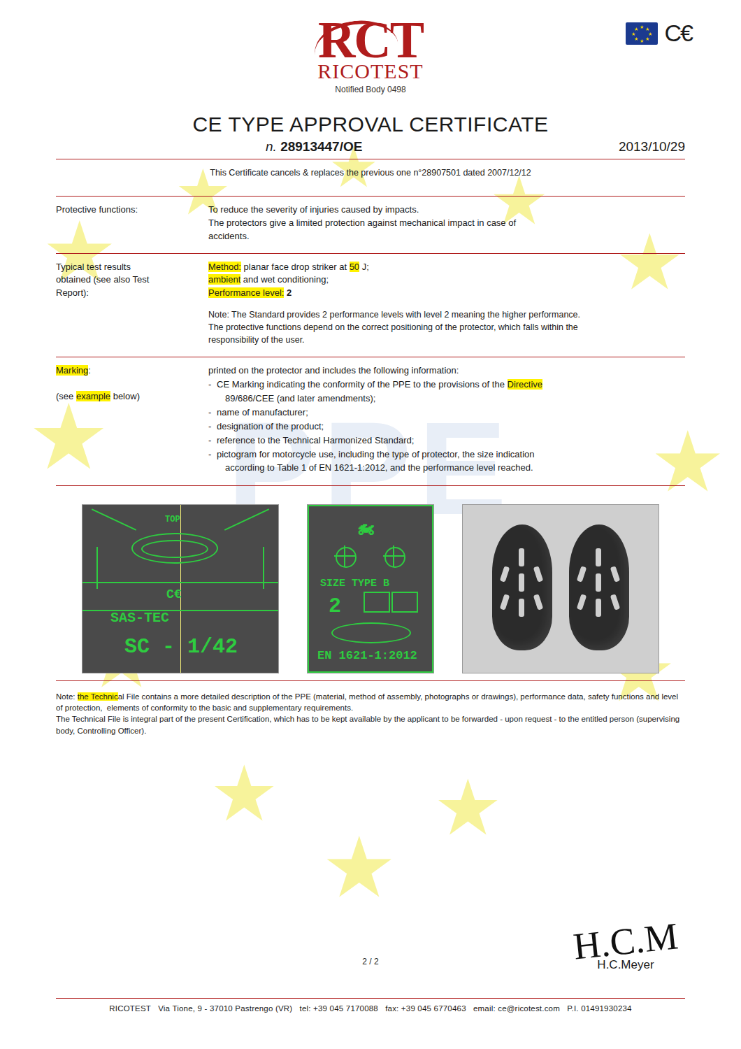★ ★ ★ ★ ★ ★ ★ ★ ★ ★ ★ ★
PPE
★ ★ ★ ★ ★ ★ ★ ★
C€
RCT
RICOTEST
Notified Body 0498
CE TYPE APPROVAL CERTIFICATE
n. 28913447/OE
2013/10/29
This Certificate cancels & replaces the previous one n°28907501 dated 2007/12/12
| Protective functions: | To reduce the severity of injuries caused by impacts. The protectors give a limited protection against mechanical impact in case of accidents. |
| Typical test results obtained (see also Test Report): | Method: planar face drop striker at 50 J; ambient and wet conditioning; Performance level: 2 Note: The Standard provides 2 performance levels with level 2 meaning the higher performance. The protective functions depend on the correct positioning of the protector, which falls within the responsibility of the user. |
| Marking : (see example below) | printed on the protector and includes the following information: CE Marking indicating the conformity of the PPE to the provisions of the Directive 89/686/CEE (and later amendments); name of manufacturer; designation of the product; reference to the Technical Harmonized Standard; pictogram for motorcycle use, including the type of protector, the size indication according to Table 1 of EN 1621-1:2012, and the performance level reached. |
TOP C€ SAS-TEC SC - 1/42
🏍 SIZE TYPE B 2 EN 1621-1:2012
Note: the Technical File contains a more detailed description of the PPE (material, method of assembly, photographs or drawings), performance data, safety functions and level of protection, elements of conformity to the basic and supplementary requirements.
The Technical File is integral part of the present Certification, which has to be kept available by the applicant to be forwarded - upon request - to the entitled person (supervising body, Controlling Officer).
H.C.M
H.C.Meyer
2 / 2
RICOTEST Via Tione, 9 - 37010 Pastrengo (VR) tel: +39 045 7170088 fax: +39 045 6770463 email: ce@ricotest.com P.I. 01491930234